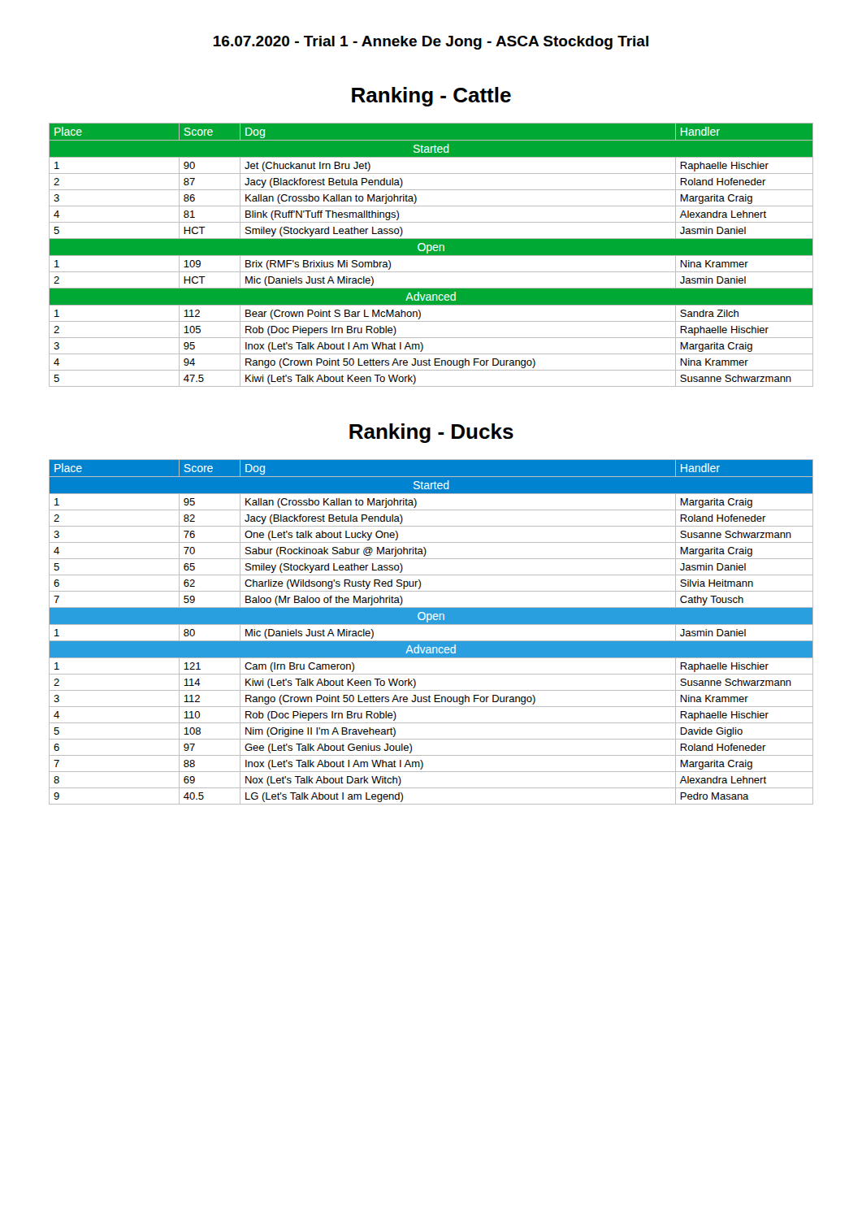16.07.2020 - Trial 1 - Anneke De Jong - ASCA Stockdog Trial
Ranking - Cattle
| Place | Score | Dog | Handler |
| --- | --- | --- | --- |
| Started |
| 1 | 90 | Jet (Chuckanut Irn Bru Jet) | Raphaelle Hischier |
| 2 | 87 | Jacy (Blackforest Betula Pendula) | Roland Hofeneder |
| 3 | 86 | Kallan (Crossbo Kallan to Marjohrita) | Margarita Craig |
| 4 | 81 | Blink (Ruff'N'Tuff Thesmallthings) | Alexandra Lehnert |
| 5 | HCT | Smiley (Stockyard Leather Lasso) | Jasmin Daniel |
| Open |
| 1 | 109 | Brix (RMF's Brixius Mi Sombra) | Nina Krammer |
| 2 | HCT | Mic (Daniels Just A Miracle) | Jasmin Daniel |
| Advanced |
| 1 | 112 | Bear (Crown Point S Bar L McMahon) | Sandra Zilch |
| 2 | 105 | Rob (Doc Piepers Irn Bru Roble) | Raphaelle Hischier |
| 3 | 95 | Inox (Let's Talk About I Am What I Am) | Margarita Craig |
| 4 | 94 | Rango (Crown Point 50 Letters Are Just Enough For Durango) | Nina Krammer |
| 5 | 47.5 | Kiwi (Let's Talk About Keen To Work) | Susanne Schwarzmann |
Ranking - Ducks
| Place | Score | Dog | Handler |
| --- | --- | --- | --- |
| Started |
| 1 | 95 | Kallan (Crossbo Kallan to Marjohrita) | Margarita Craig |
| 2 | 82 | Jacy (Blackforest Betula Pendula) | Roland Hofeneder |
| 3 | 76 | One (Let's talk about Lucky One) | Susanne Schwarzmann |
| 4 | 70 | Sabur (Rockinoak Sabur @ Marjohrita) | Margarita Craig |
| 5 | 65 | Smiley (Stockyard Leather Lasso) | Jasmin Daniel |
| 6 | 62 | Charlize (Wildsong's Rusty Red Spur) | Silvia Heitmann |
| 7 | 59 | Baloo (Mr Baloo of the Marjohrita) | Cathy Tousch |
| Open |
| 1 | 80 | Mic (Daniels Just A Miracle) | Jasmin Daniel |
| Advanced |
| 1 | 121 | Cam (Irn Bru Cameron) | Raphaelle Hischier |
| 2 | 114 | Kiwi (Let's Talk About Keen To Work) | Susanne Schwarzmann |
| 3 | 112 | Rango (Crown Point 50 Letters Are Just Enough For Durango) | Nina Krammer |
| 4 | 110 | Rob (Doc Piepers Irn Bru Roble) | Raphaelle Hischier |
| 5 | 108 | Nim (Origine II I'm A Braveheart) | Davide Giglio |
| 6 | 97 | Gee (Let's Talk About Genius Joule) | Roland Hofeneder |
| 7 | 88 | Inox (Let's Talk About I Am What I Am) | Margarita Craig |
| 8 | 69 | Nox (Let's Talk About Dark Witch) | Alexandra Lehnert |
| 9 | 40.5 | LG (Let's Talk About I am Legend) | Pedro Masana |